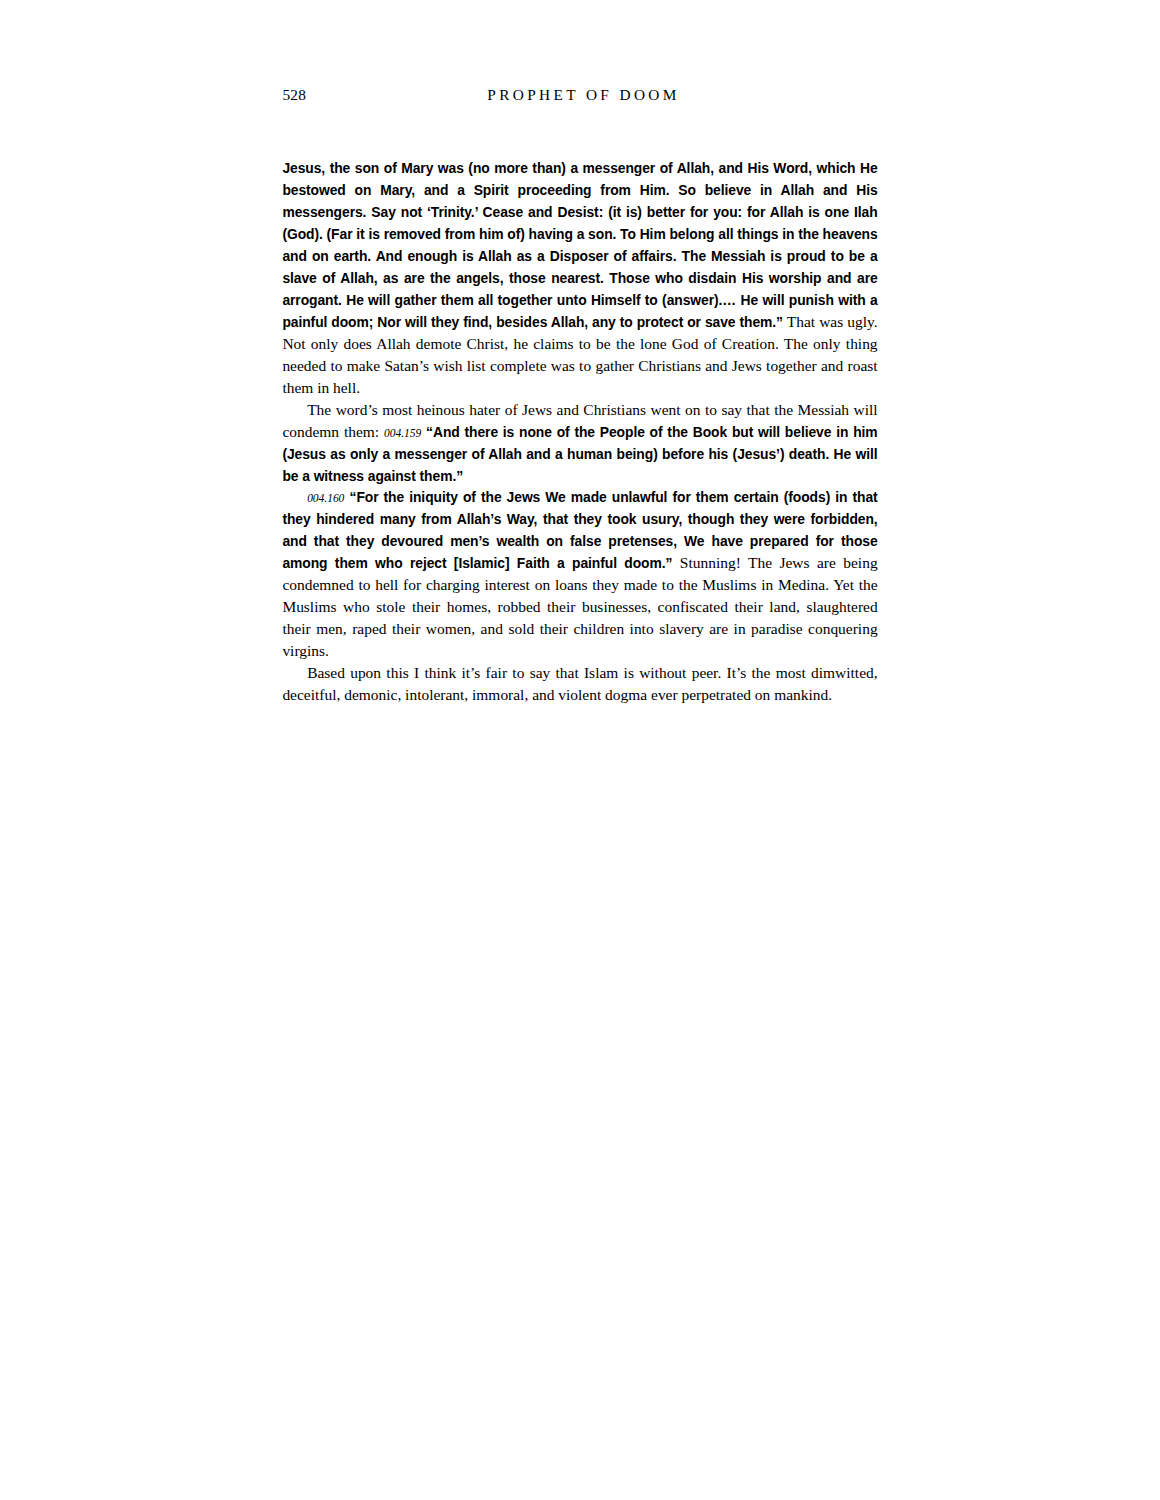528 Prophet of Doom
Jesus, the son of Mary was (no more than) a messenger of Allah, and His Word, which He bestowed on Mary, and a Spirit proceeding from Him. So believe in Allah and His messengers. Say not ‘Trinity.’ Cease and Desist: (it is) better for you: for Allah is one Ilah (God). (Far it is removed from him of) having a son. To Him belong all things in the heavens and on earth. And enough is Allah as a Disposer of affairs. The Messiah is proud to be a slave of Allah, as are the angels, those nearest. Those who disdain His worship and are arrogant. He will gather them all together unto Himself to (answer).… He will punish with a painful doom; Nor will they find, besides Allah, any to protect or save them.” That was ugly. Not only does Allah demote Christ, he claims to be the lone God of Creation. The only thing needed to make Satan’s wish list complete was to gather Christians and Jews together and roast them in hell.
The word’s most heinous hater of Jews and Christians went on to say that the Messiah will condemn them: 004.159 “And there is none of the People of the Book but will believe in him (Jesus as only a messenger of Allah and a human being) before his (Jesus’) death. He will be a witness against them.”
004.160 “For the iniquity of the Jews We made unlawful for them certain (foods) in that they hindered many from Allah’s Way, that they took usury, though they were forbidden, and that they devoured men’s wealth on false pretenses, We have prepared for those among them who reject [Islamic] Faith a painful doom.” Stunning! The Jews are being condemned to hell for charging interest on loans they made to the Muslims in Medina. Yet the Muslims who stole their homes, robbed their businesses, confiscated their land, slaughtered their men, raped their women, and sold their children into slavery are in paradise conquering virgins.
Based upon this I think it’s fair to say that Islam is without peer. It’s the most dimwitted, deceitful, demonic, intolerant, immoral, and violent dogma ever perpetrated on mankind.